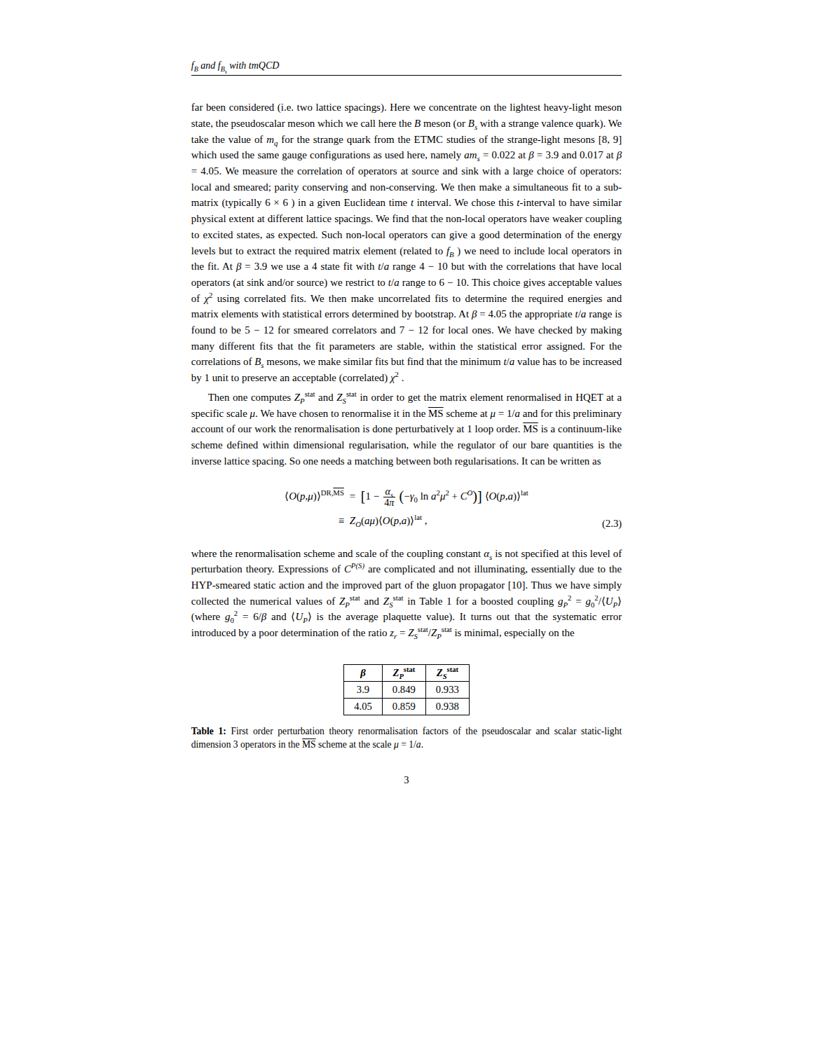fB and fBs with tmQCD
far been considered (i.e. two lattice spacings). Here we concentrate on the lightest heavy-light meson state, the pseudoscalar meson which we call here the B meson (or Bs with a strange valence quark). We take the value of mq for the strange quark from the ETMC studies of the strange-light mesons [8, 9] which used the same gauge configurations as used here, namely ams = 0.022 at β = 3.9 and 0.017 at β = 4.05. We measure the correlation of operators at source and sink with a large choice of operators: local and smeared; parity conserving and non-conserving. We then make a simultaneous fit to a sub-matrix (typically 6 × 6 ) in a given Euclidean time t interval. We chose this t-interval to have similar physical extent at different lattice spacings. We find that the non-local operators have weaker coupling to excited states, as expected. Such non-local operators can give a good determination of the energy levels but to extract the required matrix element (related to fB ) we need to include local operators in the fit. At β = 3.9 we use a 4 state fit with t/a range 4 − 10 but with the correlations that have local operators (at sink and/or source) we restrict to t/a range to 6 − 10. This choice gives acceptable values of χ2 using correlated fits. We then make uncorrelated fits to determine the required energies and matrix elements with statistical errors determined by bootstrap. At β = 4.05 the appropriate t/a range is found to be 5 − 12 for smeared correlators and 7 − 12 for local ones. We have checked by making many different fits that the fit parameters are stable, within the statistical error assigned. For the correlations of Bs mesons, we make similar fits but find that the minimum t/a value has to be increased by 1 unit to preserve an acceptable (correlated) χ2 .
Then one computes ZPstat and ZSstat in order to get the matrix element renormalised in HQET at a specific scale μ. We have chosen to renormalise it in the MS scheme at μ = 1/a and for this preliminary account of our work the renormalisation is done perturbatively at 1 loop order. MS is a continuum-like scheme defined within dimensional regularisation, while the regulator of our bare quantities is the inverse lattice spacing. So one needs a matching between both regularisations. It can be written as
⟨O(p,μ)⟩DR,MS=[1 − αs 4π (−γ0 ln a2μ2 + CO)] ⟨O(p,a)⟩lat ≡ZO(aμ)⟨O(p,a)⟩lat , (2.3)
where the renormalisation scheme and scale of the coupling constant αs is not specified at this level of perturbation theory. Expressions of CP(S) are complicated and not illuminating, essentially due to the HYP-smeared static action and the improved part of the gluon propagator [10]. Thus we have simply collected the numerical values of ZPstat and ZSstat in Table 1 for a boosted coupling gP2 = g02/⟨UP⟩ (where g02 = 6/β and ⟨UP⟩ is the average plaquette value). It turns out that the systematic error introduced by a poor determination of the ratio zr = ZSstat/ZPstat is minimal, especially on the
| β | Z P stat | Z S stat |
| --- | --- | --- |
| 3.9 | 0.849 | 0.933 |
| 4.05 | 0.859 | 0.938 |
Table 1: First order perturbation theory renormalisation factors of the pseudoscalar and scalar static-light dimension 3 operators in the MS scheme at the scale μ = 1/a.
3